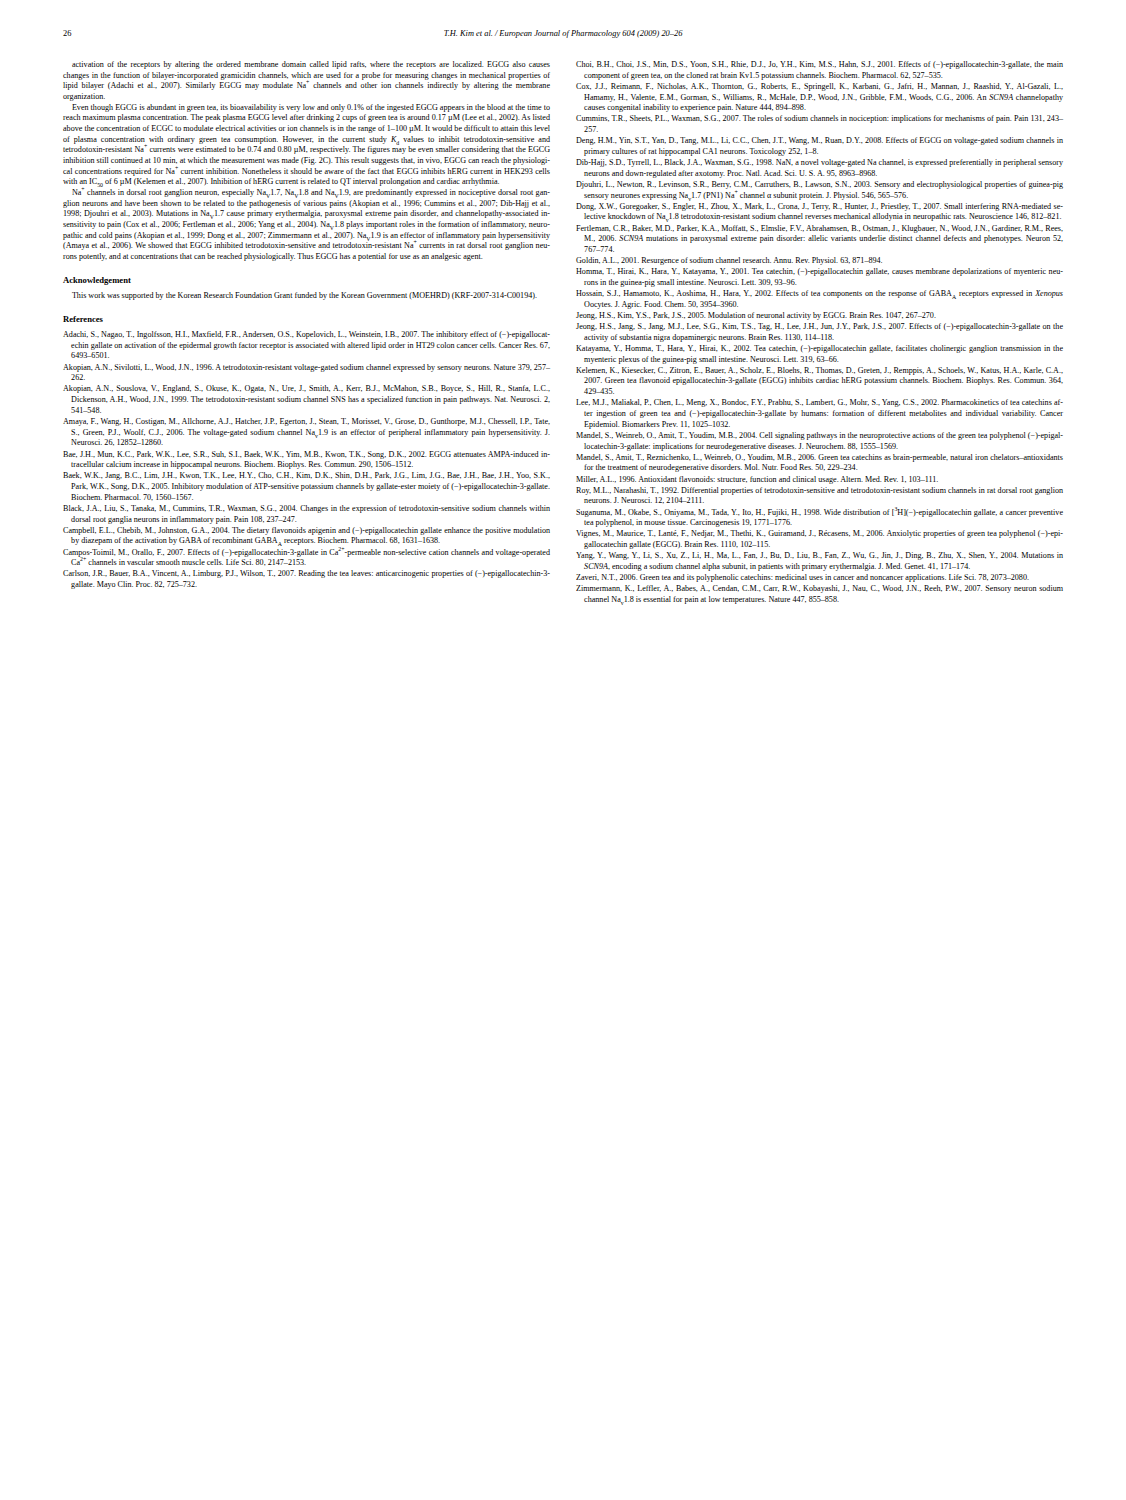26
T.H. Kim et al. / European Journal of Pharmacology 604 (2009) 20–26
activation of the receptors by altering the ordered membrane domain called lipid rafts, where the receptors are localized. EGCG also causes changes in the function of bilayer-incorporated gramicidin channels, which are used for a probe for measuring changes in mechanical properties of lipid bilayer (Adachi et al., 2007). Similarly EGCG may modulate Na+ channels and other ion channels indirectly by altering the membrane organization.
Even though EGCG is abundant in green tea, its bioavailability is very low and only 0.1% of the ingested EGCG appears in the blood at the time to reach maximum plasma concentration. The peak plasma EGCG level after drinking 2 cups of green tea is around 0.17 µM (Lee et al., 2002). As listed above the concentration of ECGC to modulate electrical activities or ion channels is in the range of 1–100 µM. It would be difficult to attain this level of plasma concentration with ordinary green tea consumption. However, in the current study Kd values to inhibit tetrodotoxin-sensitive and tetrodotoxin-resistant Na+ currents were estimated to be 0.74 and 0.80 µM, respectively. The figures may be even smaller considering that the EGCG inhibition still continued at 10 min, at which the measurement was made (Fig. 2C). This result suggests that, in vivo, EGCG can reach the physiological concentrations required for Na+ current inhibition. Nonetheless it should be aware of the fact that EGCG inhibits hERG current in HEK293 cells with an IC50 of 6 µM (Kelemen et al., 2007). Inhibition of hERG current is related to QT interval prolongation and cardiac arrhythmia.
Na+ channels in dorsal root ganglion neuron, especially NaV1.7, NaV1.8 and NaV1.9, are predominantly expressed in nociceptive dorsal root ganglion neurons and have been shown to be related to the pathogenesis of various pains (Akopian et al., 1996; Cummins et al., 2007; Dib-Hajj et al., 1998; Djouhri et al., 2003). Mutations in NaV1.7 cause primary erythermalgia, paroxysmal extreme pain disorder, and channelopathy-associated insensitivity to pain (Cox et al., 2006; Fertleman et al., 2006; Yang et al., 2004). NaV1.8 plays important roles in the formation of inflammatory, neuropathic and cold pains (Akopian et al., 1999; Dong et al., 2007; Zimmermann et al., 2007). NaV1.9 is an effector of inflammatory pain hypersensitivity (Amaya et al., 2006). We showed that EGCG inhibited tetrodotoxin-sensitive and tetrodotoxin-resistant Na+ currents in rat dorsal root ganglion neurons potently, and at concentrations that can be reached physiologically. Thus EGCG has a potential for use as an analgesic agent.
Acknowledgement
This work was supported by the Korean Research Foundation Grant funded by the Korean Government (MOEHRD) (KRF-2007-314-C00194).
References
Adachi, S., Nagao, T., Ingolfsson, H.I., Maxfield, F.R., Andersen, O.S., Kopelovich, L., Weinstein, I.B., 2007. The inhibitory effect of (−)-epigallocatechin gallate on activation of the epidermal growth factor receptor is associated with altered lipid order in HT29 colon cancer cells. Cancer Res. 67, 6493–6501.
Akopian, A.N., Sivilotti, L., Wood, J.N., 1996. A tetrodotoxin-resistant voltage-gated sodium channel expressed by sensory neurons. Nature 379, 257–262.
Akopian, A.N., Souslova, V., England, S., Okuse, K., Ogata, N., Ure, J., Smith, A., Kerr, B.J., McMahon, S.B., Boyce, S., Hill, R., Stanfa, L.C., Dickenson, A.H., Wood, J.N., 1999. The tetrodotoxin-resistant sodium channel SNS has a specialized function in pain pathways. Nat. Neurosci. 2, 541–548.
Amaya, F., Wang, H., Costigan, M., Allchorne, A.J., Hatcher, J.P., Egerton, J., Stean, T., Morisset, V., Grose, D., Gunthorpe, M.J., Chessell, I.P., Tate, S., Green, P.J., Woolf, C.J., 2006. The voltage-gated sodium channel Nav1.9 is an effector of peripheral inflammatory pain hypersensitivity. J. Neurosci. 26, 12852–12860.
Bae, J.H., Mun, K.C., Park, W.K., Lee, S.R., Suh, S.I., Baek, W.K., Yim, M.B., Kwon, T.K., Song, D.K., 2002. EGCG attenuates AMPA-induced intracellular calcium increase in hippocampal neurons. Biochem. Biophys. Res. Commun. 290, 1506–1512.
Baek, W.K., Jang, B.C., Lim, J.H., Kwon, T.K., Lee, H.Y., Cho, C.H., Kim, D.K., Shin, D.H., Park, J.G., Lim, J.G., Bae, J.H., Bae, J.H., Yoo, S.K., Park, W.K., Song, D.K., 2005. Inhibitory modulation of ATP-sensitive potassium channels by gallate-ester moiety of (−)-epigallocatechin-3-gallate. Biochem. Pharmacol. 70, 1560–1567.
Black, J.A., Liu, S., Tanaka, M., Cummins, T.R., Waxman, S.G., 2004. Changes in the expression of tetrodotoxin-sensitive sodium channels within dorsal root ganglia neurons in inflammatory pain. Pain 108, 237–247.
Campbell, E.L., Chebib, M., Johnston, G.A., 2004. The dietary flavonoids apigenin and (−)-epigallocatechin gallate enhance the positive modulation by diazepam of the activation by GABA of recombinant GABAA receptors. Biochem. Pharmacol. 68, 1631–1638.
Campos-Toimil, M., Orallo, F., 2007. Effects of (−)-epigallocatechin-3-gallate in Ca2+-permeable non-selective cation channels and voltage-operated Ca2+ channels in vascular smooth muscle cells. Life Sci. 80, 2147–2153.
Carlson, J.R., Bauer, B.A., Vincent, A., Limburg, P.J., Wilson, T., 2007. Reading the tea leaves: anticarcinogenic properties of (−)-epigallocatechin-3-gallate. Mayo Clin. Proc. 82, 725–732.
Choi, B.H., Choi, J.S., Min, D.S., Yoon, S.H., Rhie, D.J., Jo, Y.H., Kim, M.S., Hahn, S.J., 2001. Effects of (−)-epigallocatechin-3-gallate, the main component of green tea, on the cloned rat brain Kv1.5 potassium channels. Biochem. Pharmacol. 62, 527–535.
Cox, J.J., Reimann, F., Nicholas, A.K., Thornton, G., Roberts, E., Springell, K., Karbani, G., Jafri, H., Mannan, J., Raashid, Y., Al-Gazali, L., Hamamy, H., Valente, E.M., Gorman, S., Williams, R., McHale, D.P., Wood, J.N., Gribble, F.M., Woods, C.G., 2006. An SCN9A channelopathy causes congenital inability to experience pain. Nature 444, 894–898.
Cummins, T.R., Sheets, P.L., Waxman, S.G., 2007. The roles of sodium channels in nociception: implications for mechanisms of pain. Pain 131, 243–257.
Deng, H.M., Yin, S.T., Yan, D., Tang, M.L., Li, C.C., Chen, J.T., Wang, M., Ruan, D.Y., 2008. Effects of EGCG on voltage-gated sodium channels in primary cultures of rat hippocampal CA1 neurons. Toxicology 252, 1–8.
Dib-Hajj, S.D., Tyrrell, L., Black, J.A., Waxman, S.G., 1998. NaN, a novel voltage-gated Na channel, is expressed preferentially in peripheral sensory neurons and down-regulated after axotomy. Proc. Natl. Acad. Sci. U. S. A. 95, 8963–8968.
Djouhri, L., Newton, R., Levinson, S.R., Berry, C.M., Carruthers, B., Lawson, S.N., 2003. Sensory and electrophysiological properties of guinea-pig sensory neurones expressing Nav1.7 (PN1) Na+ channel α subunit protein. J. Physiol. 546, 565–576.
Dong, X.W., Goregoaker, S., Engler, H., Zhou, X., Mark, L., Crona, J., Terry, R., Hunter, J., Priestley, T., 2007. Small interfering RNA-mediated selective knockdown of Nav1.8 tetrodotoxin-resistant sodium channel reverses mechanical allodynia in neuropathic rats. Neuroscience 146, 812–821.
Fertleman, C.R., Baker, M.D., Parker, K.A., Moffatt, S., Elmslie, F.V., Abrahamsen, B., Ostman, J., Klugbauer, N., Wood, J.N., Gardiner, R.M., Rees, M., 2006. SCN9A mutations in paroxysmal extreme pain disorder: allelic variants underlie distinct channel defects and phenotypes. Neuron 52, 767–774.
Goldin, A.L., 2001. Resurgence of sodium channel research. Annu. Rev. Physiol. 63, 871–894.
Homma, T., Hirai, K., Hara, Y., Katayama, Y., 2001. Tea catechin, (−)-epigallocatechin gallate, causes membrane depolarizations of myenteric neurons in the guinea-pig small intestine. Neurosci. Lett. 309, 93–96.
Hossain, S.J., Hamamoto, K., Aoshima, H., Hara, Y., 2002. Effects of tea components on the response of GABAA receptors expressed in Xenopus Oocytes. J. Agric. Food. Chem. 50, 3954–3960.
Jeong, H.S., Kim, Y.S., Park, J.S., 2005. Modulation of neuronal activity by EGCG. Brain Res. 1047, 267–270.
Jeong, H.S., Jang, S., Jang, M.J., Lee, S.G., Kim, T.S., Tag, H., Lee, J.H., Jun, J.Y., Park, J.S., 2007. Effects of (−)-epigallocatechin-3-gallate on the activity of substantia nigra dopaminergic neurons. Brain Res. 1130, 114–118.
Katayama, Y., Homma, T., Hara, Y., Hirai, K., 2002. Tea catechin, (−)-epigallocatechin gallate, facilitates cholinergic ganglion transmission in the myenteric plexus of the guinea-pig small intestine. Neurosci. Lett. 319, 63–66.
Kelemen, K., Kiesecker, C., Zitron, E., Bauer, A., Scholz, E., Bloehs, R., Thomas, D., Greten, J., Remppis, A., Schoels, W., Katus, H.A., Karle, C.A., 2007. Green tea flavonoid epigallocatechin-3-gallate (EGCG) inhibits cardiac hERG potassium channels. Biochem. Biophys. Res. Commun. 364, 429–435.
Lee, M.J., Maliakal, P., Chen, L., Meng, X., Bondoc, F.Y., Prabhu, S., Lambert, G., Mohr, S., Yang, C.S., 2002. Pharmacokinetics of tea catechins after ingestion of green tea and (−)-epigallocatechin-3-gallate by humans: formation of different metabolites and individual variability. Cancer Epidemiol. Biomarkers Prev. 11, 1025–1032.
Mandel, S., Weinreb, O., Amit, T., Youdim, M.B., 2004. Cell signaling pathways in the neuroprotective actions of the green tea polyphenol (−)-epigallocatechin-3-gallate: implications for neurodegenerative diseases. J. Neurochem. 88, 1555–1569.
Mandel, S., Amit, T., Reznichenko, L., Weinreb, O., Youdim, M.B., 2006. Green tea catechins as brain-permeable, natural iron chelators–antioxidants for the treatment of neurodegenerative disorders. Mol. Nutr. Food Res. 50, 229–234.
Miller, A.L., 1996. Antioxidant flavonoids: structure, function and clinical usage. Altern. Med. Rev. 1, 103–111.
Roy, M.L., Narahashi, T., 1992. Differential properties of tetrodotoxin-sensitive and tetrodotoxin-resistant sodium channels in rat dorsal root ganglion neurons. J. Neurosci. 12, 2104–2111.
Suganuma, M., Okabe, S., Oniyama, M., Tada, Y., Ito, H., Fujiki, H., 1998. Wide distribution of [3H](−)-epigallocatechin gallate, a cancer preventive tea polyphenol, in mouse tissue. Carcinogenesis 19, 1771–1776.
Vignes, M., Maurice, T., Lanté, F., Nedjar, M., Thethi, K., Guiramand, J., Récasens, M., 2006. Anxiolytic properties of green tea polyphenol (−)-epigallocatechin gallate (EGCG). Brain Res. 1110, 102–115.
Yang, Y., Wang, Y., Li, S., Xu, Z., Li, H., Ma, L., Fan, J., Bu, D., Liu, B., Fan, Z., Wu, G., Jin, J., Ding, B., Zhu, X., Shen, Y., 2004. Mutations in SCN9A, encoding a sodium channel alpha subunit, in patients with primary erythermalgia. J. Med. Genet. 41, 171–174.
Zaveri, N.T., 2006. Green tea and its polyphenolic catechins: medicinal uses in cancer and noncancer applications. Life Sci. 78, 2073–2080.
Zimmermann, K., Leffler, A., Babes, A., Cendan, C.M., Carr, R.W., Kobayashi, J., Nau, C., Wood, J.N., Reeh, P.W., 2007. Sensory neuron sodium channel Nav1.8 is essential for pain at low temperatures. Nature 447, 855–858.